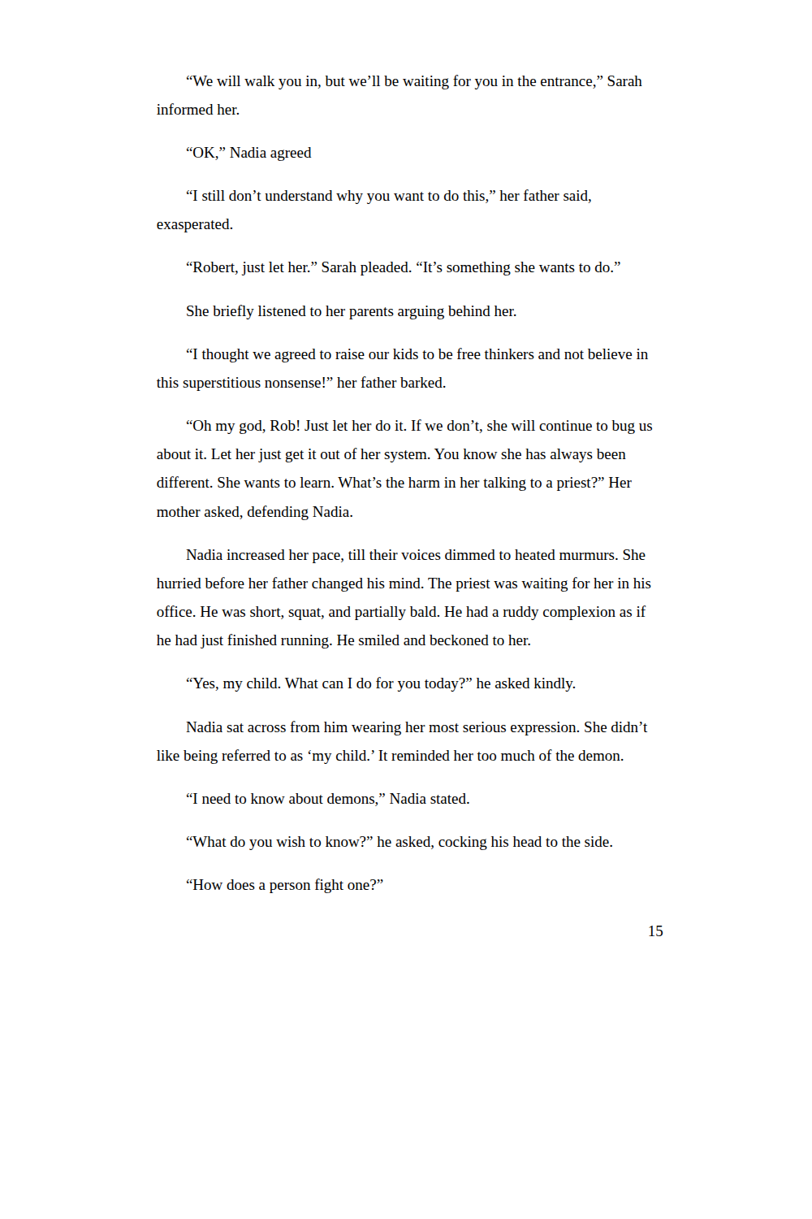“We will walk you in, but we’ll be waiting for you in the entrance,” Sarah informed her.
“OK,” Nadia agreed
“I still don’t understand why you want to do this,” her father said, exasperated.
“Robert, just let her.” Sarah pleaded. “It’s something she wants to do.”
She briefly listened to her parents arguing behind her.
“I thought we agreed to raise our kids to be free thinkers and not believe in this superstitious nonsense!” her father barked.
“Oh my god, Rob! Just let her do it. If we don’t, she will continue to bug us about it. Let her just get it out of her system. You know she has always been different. She wants to learn. What’s the harm in her talking to a priest?” Her mother asked, defending Nadia.
Nadia increased her pace, till their voices dimmed to heated murmurs. She hurried before her father changed his mind. The priest was waiting for her in his office. He was short, squat, and partially bald. He had a ruddy complexion as if he had just finished running. He smiled and beckoned to her.
“Yes, my child. What can I do for you today?” he asked kindly.
Nadia sat across from him wearing her most serious expression. She didn’t like being referred to as ‘my child.’ It reminded her too much of the demon.
“I need to know about demons,” Nadia stated.
“What do you wish to know?” he asked, cocking his head to the side.
“How does a person fight one?”
15